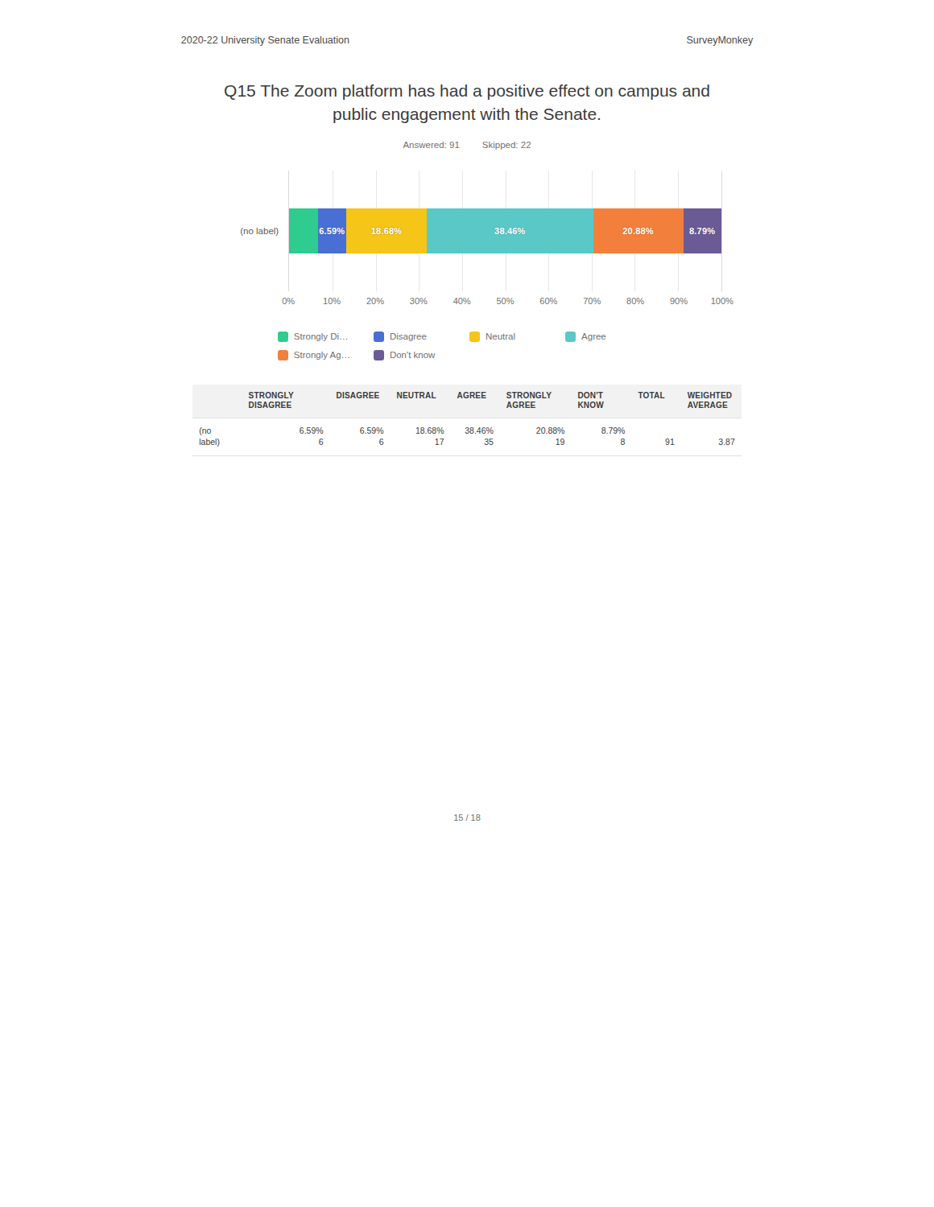2020-22 University Senate Evaluation
SurveyMonkey
Q15 The Zoom platform has had a positive effect on campus and public engagement with the Senate.
Answered: 91 Skipped: 22
(no label)
6.59%
18.68%
38.46%
20.88%
8.79%
0% 10% 20% 30% 40% 50% 60% 70% 80% 90% 100%
Strongly Di…
Disagree
Neutral
Agree
Strongly Ag…
Don't know
| | STRONGLY DISAGREE | DISAGREE | NEUTRAL | AGREE | STRONGLY AGREE | DON'T KNOW | TOTAL | WEIGHTED AVERAGE |
| --- | --- | --- | --- | --- | --- | --- | --- | --- |
| (no label) | 6.59% 6 | 6.59% 6 | 18.68% 17 | 38.46% 35 | 20.88% 19 | 8.79% 8 | 91 | 3.87 |
15 / 18